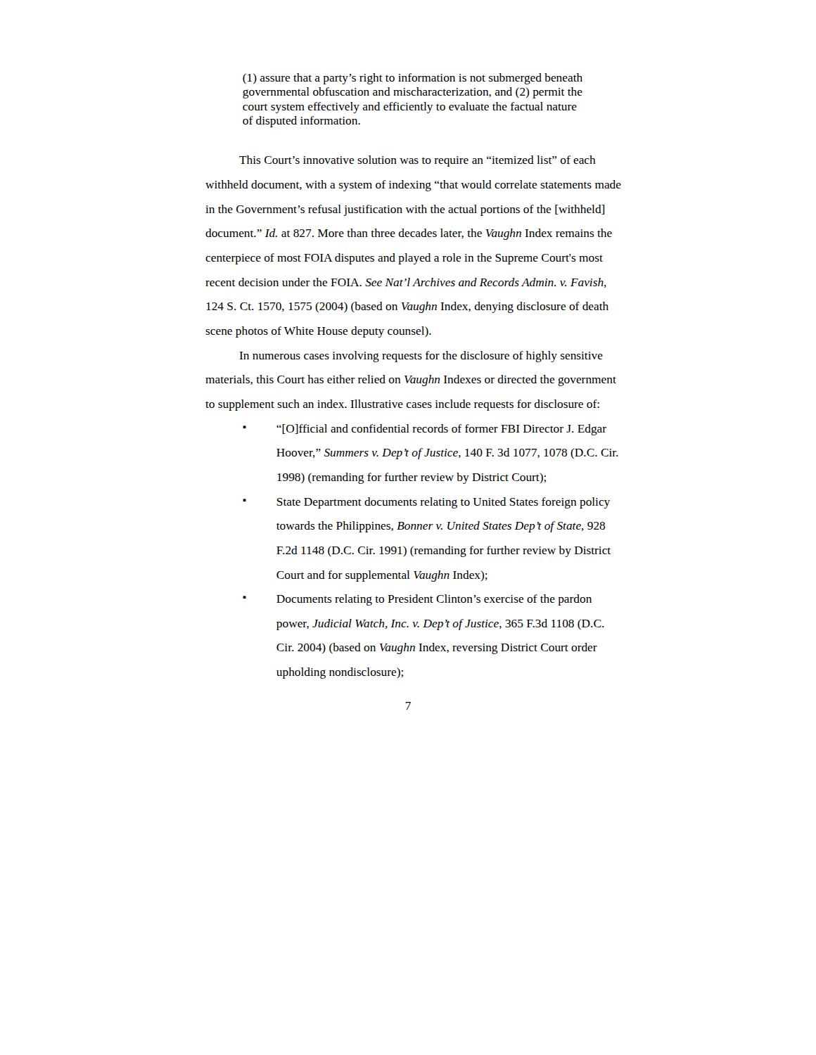(1) assure that a party’s right to information is not submerged beneath governmental obfuscation and mischaracterization, and (2) permit the court system effectively and efficiently to evaluate the factual nature of disputed information.
This Court’s innovative solution was to require an “itemized list” of each withheld document, with a system of indexing “that would correlate statements made in the Government’s refusal justification with the actual portions of the [withheld] document.” Id. at 827. More than three decades later, the Vaughn Index remains the centerpiece of most FOIA disputes and played a role in the Supreme Court's most recent decision under the FOIA. See Nat’l Archives and Records Admin. v. Favish, 124 S. Ct. 1570, 1575 (2004) (based on Vaughn Index, denying disclosure of death scene photos of White House deputy counsel).
In numerous cases involving requests for the disclosure of highly sensitive materials, this Court has either relied on Vaughn Indexes or directed the government to supplement such an index. Illustrative cases include requests for disclosure of:
“[O]fficial and confidential records of former FBI Director J. Edgar Hoover,” Summers v. Dep’t of Justice, 140 F. 3d 1077, 1078 (D.C. Cir. 1998) (remanding for further review by District Court);
State Department documents relating to United States foreign policy towards the Philippines, Bonner v. United States Dep’t of State, 928 F.2d 1148 (D.C. Cir. 1991) (remanding for further review by District Court and for supplemental Vaughn Index);
Documents relating to President Clinton’s exercise of the pardon power, Judicial Watch, Inc. v. Dep’t of Justice, 365 F.3d 1108 (D.C. Cir. 2004) (based on Vaughn Index, reversing District Court order upholding nondisclosure);
7